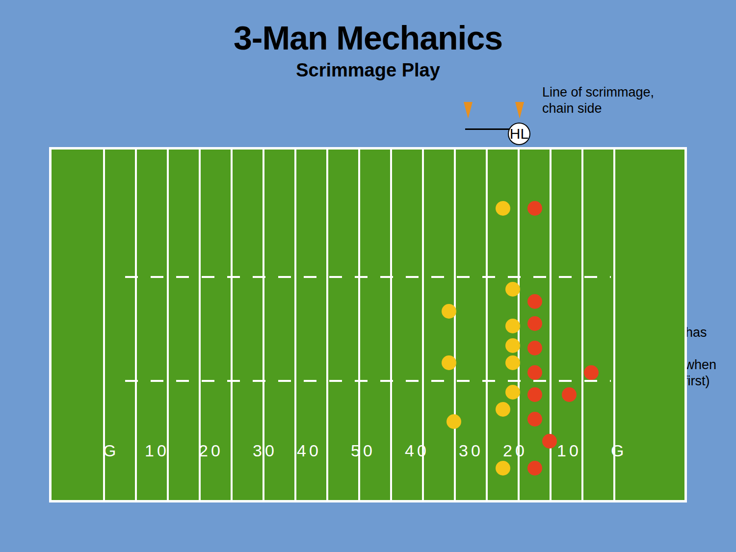3-Man Mechanics
Scrimmage Play
Line of scrimmage,
chain side
Slightly Deeper than in 5 man, has deep passes and helps with sideline.
Opposite HL, has sideline responsibility when possible (QB first)
HL
U
R
G
10
20
30
40
50
40
30
20
10
G